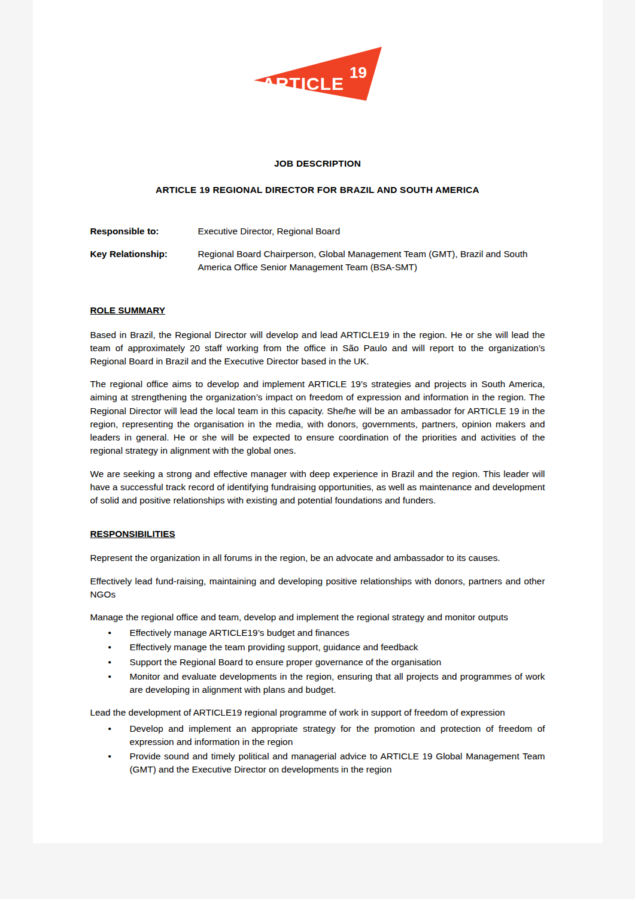ARTICLE 19
JOB DESCRIPTION
ARTICLE 19 REGIONAL DIRECTOR FOR BRAZIL AND SOUTH AMERICA
| Responsible to: | Executive Director, Regional Board |
| Key Relationship: | Regional Board Chairperson, Global Management Team (GMT), Brazil and South America Office Senior Management Team (BSA-SMT) |
ROLE SUMMARY
Based in Brazil, the Regional Director will develop and lead ARTICLE19 in the region. He or she will lead the team of approximately 20 staff working from the office in São Paulo and will report to the organization’s Regional Board in Brazil and the Executive Director based in the UK.
The regional office aims to develop and implement ARTICLE 19’s strategies and projects in South America, aiming at strengthening the organization’s impact on freedom of expression and information in the region. The Regional Director will lead the local team in this capacity. She/he will be an ambassador for ARTICLE 19 in the region, representing the organisation in the media, with donors, governments, partners, opinion makers and leaders in general. He or she will be expected to ensure coordination of the priorities and activities of the regional strategy in alignment with the global ones.
We are seeking a strong and effective manager with deep experience in Brazil and the region. This leader will have a successful track record of identifying fundraising opportunities, as well as maintenance and development of solid and positive relationships with existing and potential foundations and funders.
RESPONSIBILITIES
Represent the organization in all forums in the region, be an advocate and ambassador to its causes.
Effectively lead fund-raising, maintaining and developing positive relationships with donors, partners and other NGOs
Manage the regional office and team, develop and implement the regional strategy and monitor outputs
Effectively manage ARTICLE19’s budget and finances
Effectively manage the team providing support, guidance and feedback
Support the Regional Board to ensure proper governance of the organisation
Monitor and evaluate developments in the region, ensuring that all projects and programmes of work are developing in alignment with plans and budget.
Lead the development of ARTICLE19 regional programme of work in support of freedom of expression
Develop and implement an appropriate strategy for the promotion and protection of freedom of expression and information in the region
Provide sound and timely political and managerial advice to ARTICLE 19 Global Management Team (GMT) and the Executive Director on developments in the region